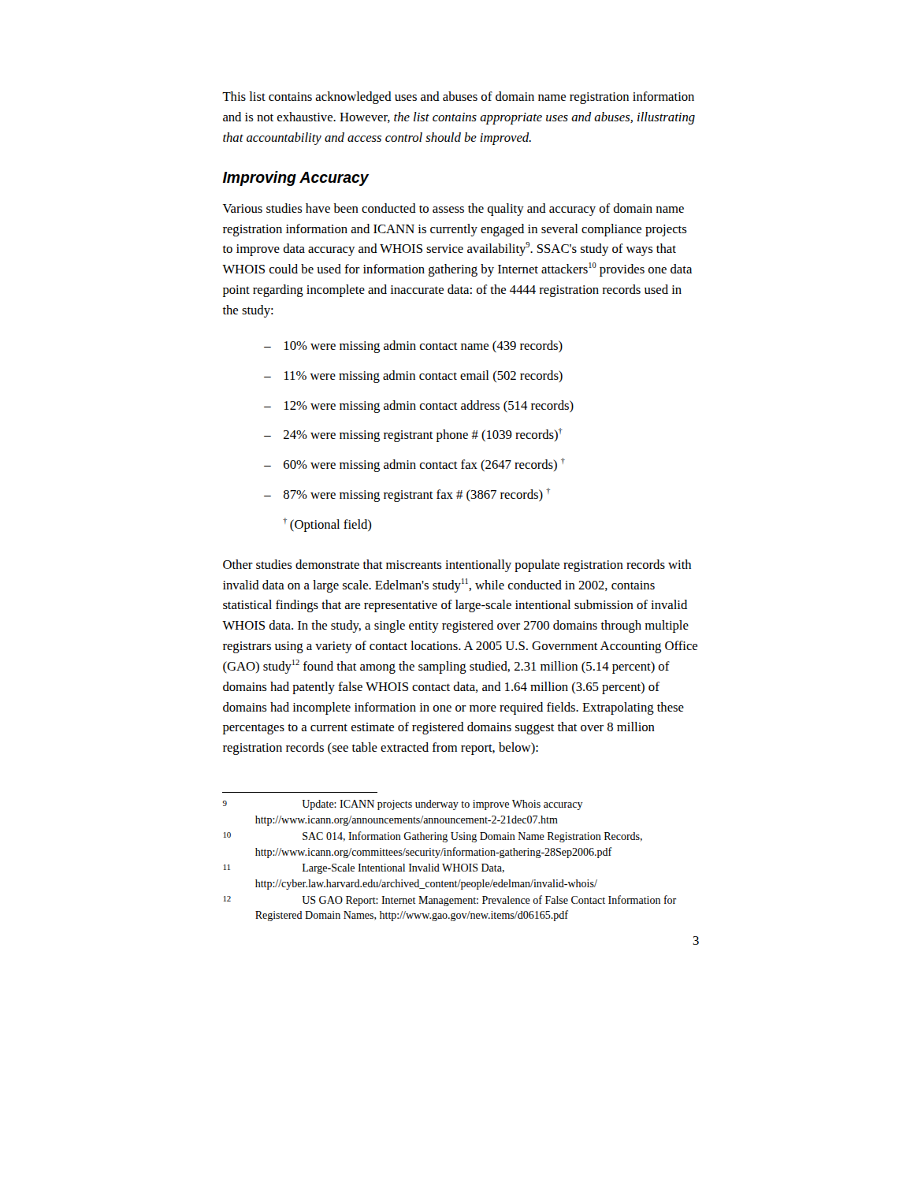This list contains acknowledged uses and abuses of domain name registration information and is not exhaustive. However, the list contains appropriate uses and abuses, illustrating that accountability and access control should be improved.
Improving Accuracy
Various studies have been conducted to assess the quality and accuracy of domain name registration information and ICANN is currently engaged in several compliance projects to improve data accuracy and WHOIS service availability9. SSAC's study of ways that WHOIS could be used for information gathering by Internet attackers10 provides one data point regarding incomplete and inaccurate data: of the 4444 registration records used in the study:
10% were missing admin contact name (439 records)
11% were missing admin contact email (502 records)
12% were missing admin contact address (514 records)
24% were missing registrant phone # (1039 records)†
60% were missing admin contact fax (2647 records) †
87% were missing registrant fax # (3867 records) †
† (Optional field)
Other studies demonstrate that miscreants intentionally populate registration records with invalid data on a large scale. Edelman's study11, while conducted in 2002, contains statistical findings that are representative of large-scale intentional submission of invalid WHOIS data. In the study, a single entity registered over 2700 domains through multiple registrars using a variety of contact locations. A 2005 U.S. Government Accounting Office (GAO) study12 found that among the sampling studied, 2.31 million (5.14 percent) of domains had patently false WHOIS contact data, and 1.64 million (3.65 percent) of domains had incomplete information in one or more required fields. Extrapolating these percentages to a current estimate of registered domains suggest that over 8 million registration records (see table extracted from report, below):
9
Update: ICANN projects underway to improve Whois accuracy http://www.icann.org/announcements/announcement-2-21dec07.htm
10
SAC 014, Information Gathering Using Domain Name Registration Records, http://www.icann.org/committees/security/information-gathering-28Sep2006.pdf
11
Large-Scale Intentional Invalid WHOIS Data, http://cyber.law.harvard.edu/archived_content/people/edelman/invalid-whois/
12
US GAO Report: Internet Management: Prevalence of False Contact Information for Registered Domain Names, http://www.gao.gov/new.items/d06165.pdf
3